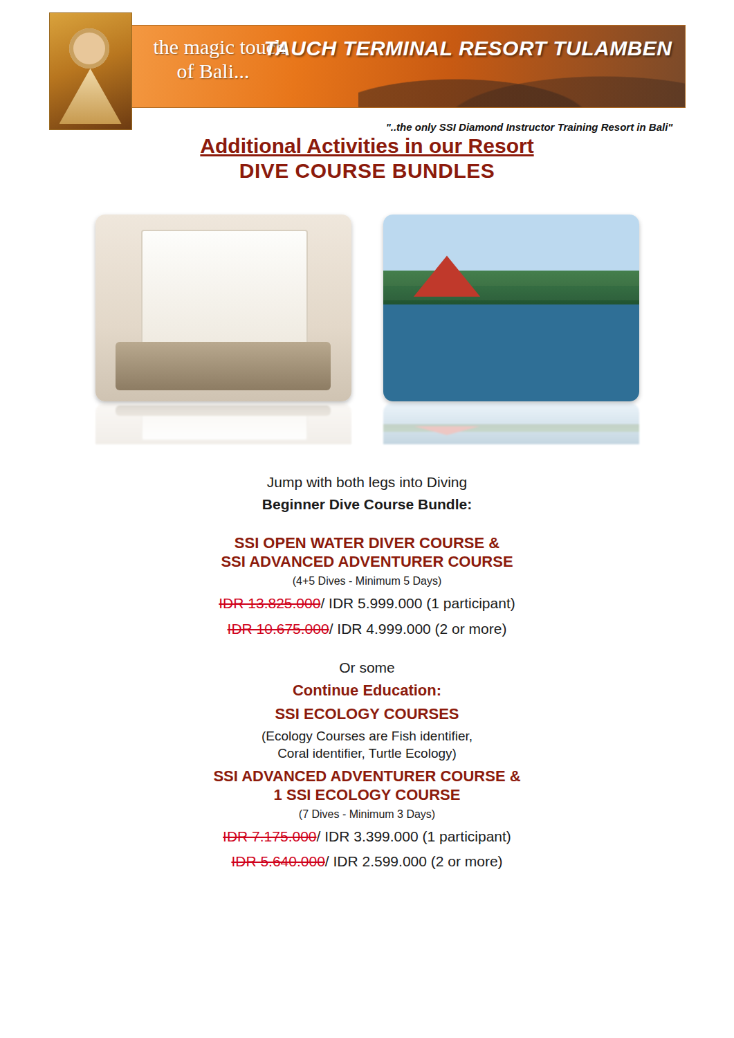the magic touch of Bali...
TAUCH TERMINAL RESORT TULAMBEN
"..the only SSI Diamond Instructor Training Resort in Bali"
Additional Activities in our Resort
DIVE COURSE BUNDLES
Jump with both legs into Diving
Beginner Dive Course Bundle:
SSI OPEN WATER DIVER COURSE & SSI ADVANCED ADVENTURER COURSE
(4+5 Dives - Minimum 5 Days)
IDR 13.825.000/ IDR 5.999.000 (1 participant)
IDR 10.675.000/ IDR 4.999.000 (2 or more)
Or some
Continue Education:
SSI ECOLOGY COURSES
(Ecology Courses are Fish identifier,
Coral identifier, Turtle Ecology)
SSI ADVANCED ADVENTURER COURSE & 1 SSI ECOLOGY COURSE
(7 Dives - Minimum 3 Days)
IDR 7.175.000/ IDR 3.399.000 (1 participant)
IDR 5.640.000/ IDR 2.599.000 (2 or more)